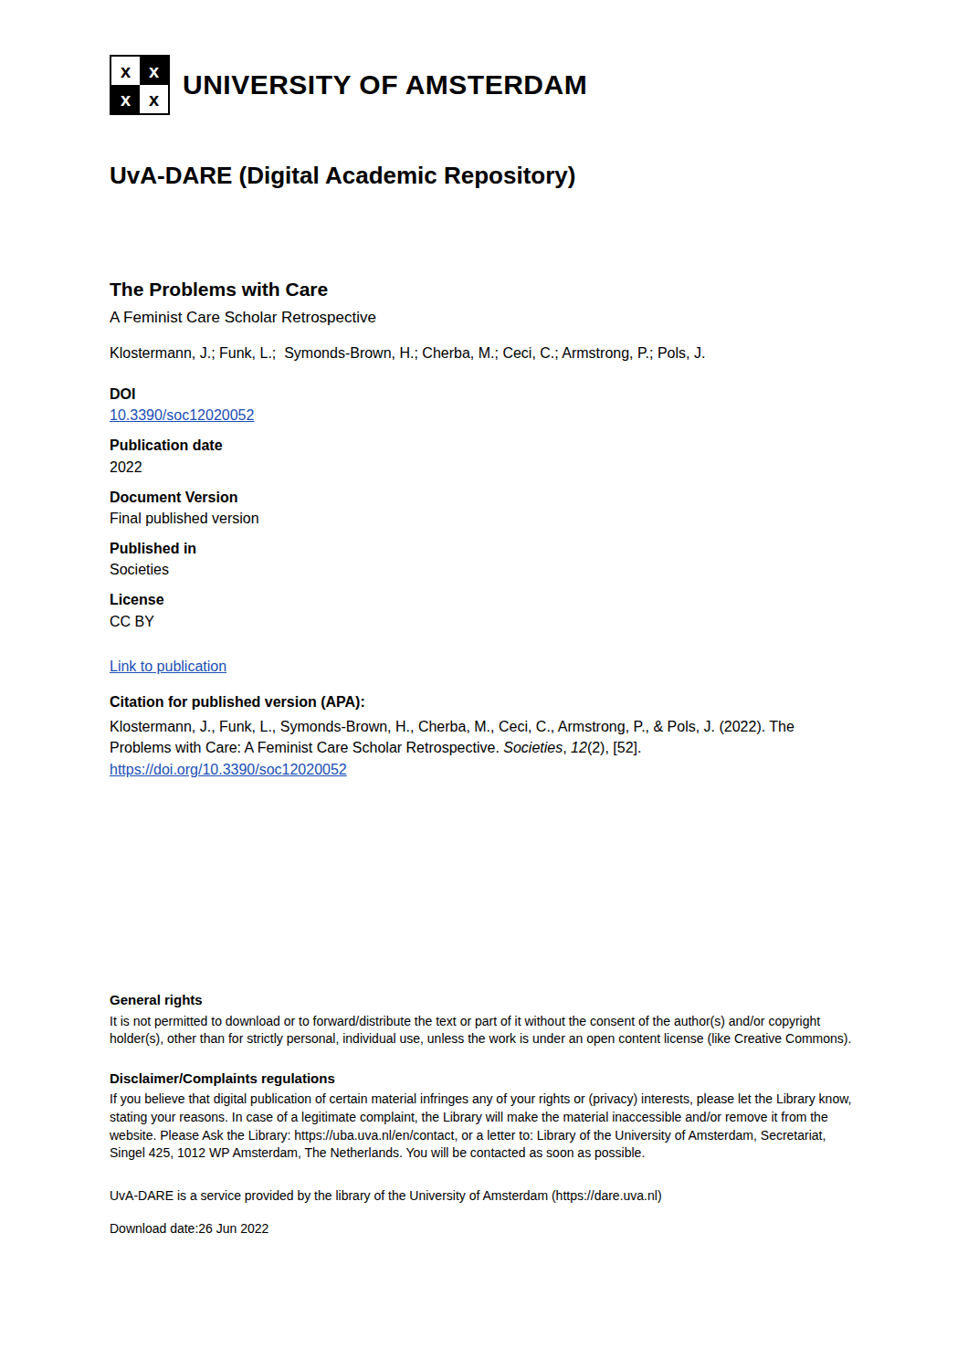xxxx
UNIVERSITY OF AMSTERDAM
UvA-DARE (Digital Academic Repository)
The Problems with Care
A Feminist Care Scholar Retrospective
Klostermann, J.; Funk, L.; Symonds-Brown, H.; Cherba, M.; Ceci, C.; Armstrong, P.; Pols, J.
DOI
10.3390/soc12020052
Publication date
2022
Document Version
Final published version
Published in
Societies
License
CC BY
Link to publication
Citation for published version (APA):
Klostermann, J., Funk, L., Symonds-Brown, H., Cherba, M., Ceci, C., Armstrong, P., & Pols, J. (2022). The Problems with Care: A Feminist Care Scholar Retrospective. Societies, 12(2), [52]. https://doi.org/10.3390/soc12020052
General rights
It is not permitted to download or to forward/distribute the text or part of it without the consent of the author(s) and/or copyright holder(s), other than for strictly personal, individual use, unless the work is under an open content license (like Creative Commons).
Disclaimer/Complaints regulations
If you believe that digital publication of certain material infringes any of your rights or (privacy) interests, please let the Library know, stating your reasons. In case of a legitimate complaint, the Library will make the material inaccessible and/or remove it from the website. Please Ask the Library: https://uba.uva.nl/en/contact, or a letter to: Library of the University of Amsterdam, Secretariat, Singel 425, 1012 WP Amsterdam, The Netherlands. You will be contacted as soon as possible.
UvA-DARE is a service provided by the library of the University of Amsterdam (https://dare.uva.nl)
Download date:26 Jun 2022